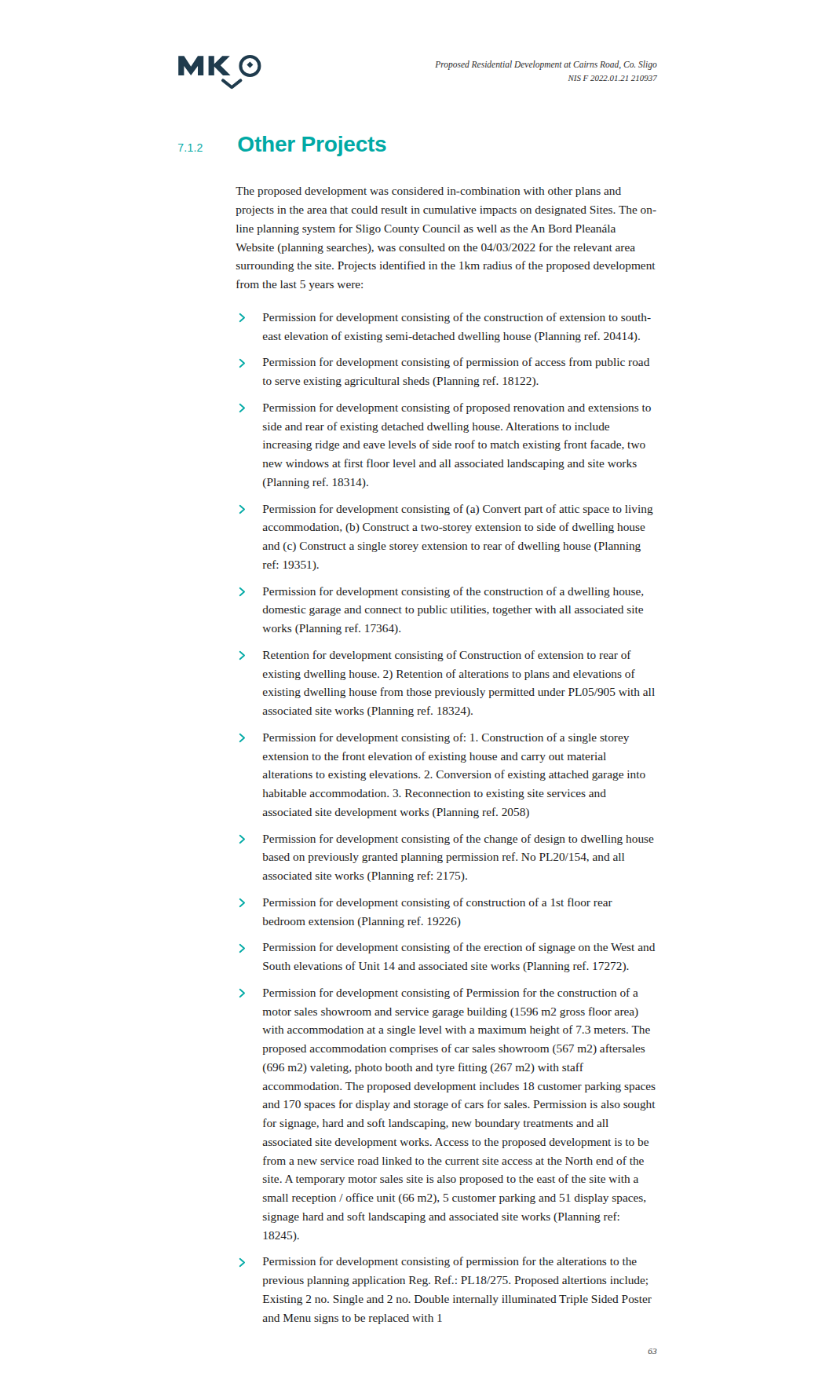MKO
Proposed Residential Development at Cairns Road, Co. Sligo
NIS F 2022.01.21 210937
7.1.2
Other Projects
The proposed development was considered in-combination with other plans and projects in the area that could result in cumulative impacts on designated Sites. The online planning system for Sligo County Council as well as the An Bord Pleanála Website (planning searches), was consulted on the 04/03/2022 for the relevant area surrounding the site. Projects identified in the 1km radius of the proposed development from the last 5 years were:
Permission for development consisting of the construction of extension to south-east elevation of existing semi-detached dwelling house (Planning ref. 20414).
Permission for development consisting of permission of access from public road to serve existing agricultural sheds (Planning ref. 18122).
Permission for development consisting of proposed renovation and extensions to side and rear of existing detached dwelling house. Alterations to include increasing ridge and eave levels of side roof to match existing front facade, two new windows at first floor level and all associated landscaping and site works (Planning ref. 18314).
Permission for development consisting of (a) Convert part of attic space to living accommodation, (b) Construct a two-storey extension to side of dwelling house and (c) Construct a single storey extension to rear of dwelling house (Planning ref: 19351).
Permission for development consisting of the construction of a dwelling house, domestic garage and connect to public utilities, together with all associated site works (Planning ref. 17364).
Retention for development consisting of Construction of extension to rear of existing dwelling house. 2) Retention of alterations to plans and elevations of existing dwelling house from those previously permitted under PL05/905 with all associated site works (Planning ref. 18324).
Permission for development consisting of: 1. Construction of a single storey extension to the front elevation of existing house and carry out material alterations to existing elevations. 2. Conversion of existing attached garage into habitable accommodation. 3. Reconnection to existing site services and associated site development works (Planning ref. 2058)
Permission for development consisting of the change of design to dwelling house based on previously granted planning permission ref. No PL20/154, and all associated site works (Planning ref: 2175).
Permission for development consisting of construction of a 1st floor rear bedroom extension (Planning ref. 19226)
Permission for development consisting of the erection of signage on the West and South elevations of Unit 14 and associated site works (Planning ref. 17272).
Permission for development consisting of Permission for the construction of a motor sales showroom and service garage building (1596 m2 gross floor area) with accommodation at a single level with a maximum height of 7.3 meters. The proposed accommodation comprises of car sales showroom (567 m2) aftersales (696 m2) valeting, photo booth and tyre fitting (267 m2) with staff accommodation. The proposed development includes 18 customer parking spaces and 170 spaces for display and storage of cars for sales. Permission is also sought for signage, hard and soft landscaping, new boundary treatments and all associated site development works. Access to the proposed development is to be from a new service road linked to the current site access at the North end of the site. A temporary motor sales site is also proposed to the east of the site with a small reception / office unit (66 m2), 5 customer parking and 51 display spaces, signage hard and soft landscaping and associated site works (Planning ref: 18245).
Permission for development consisting of permission for the alterations to the previous planning application Reg. Ref.: PL18/275. Proposed altertions include; Existing 2 no. Single and 2 no. Double internally illuminated Triple Sided Poster and Menu signs to be replaced with 1
63